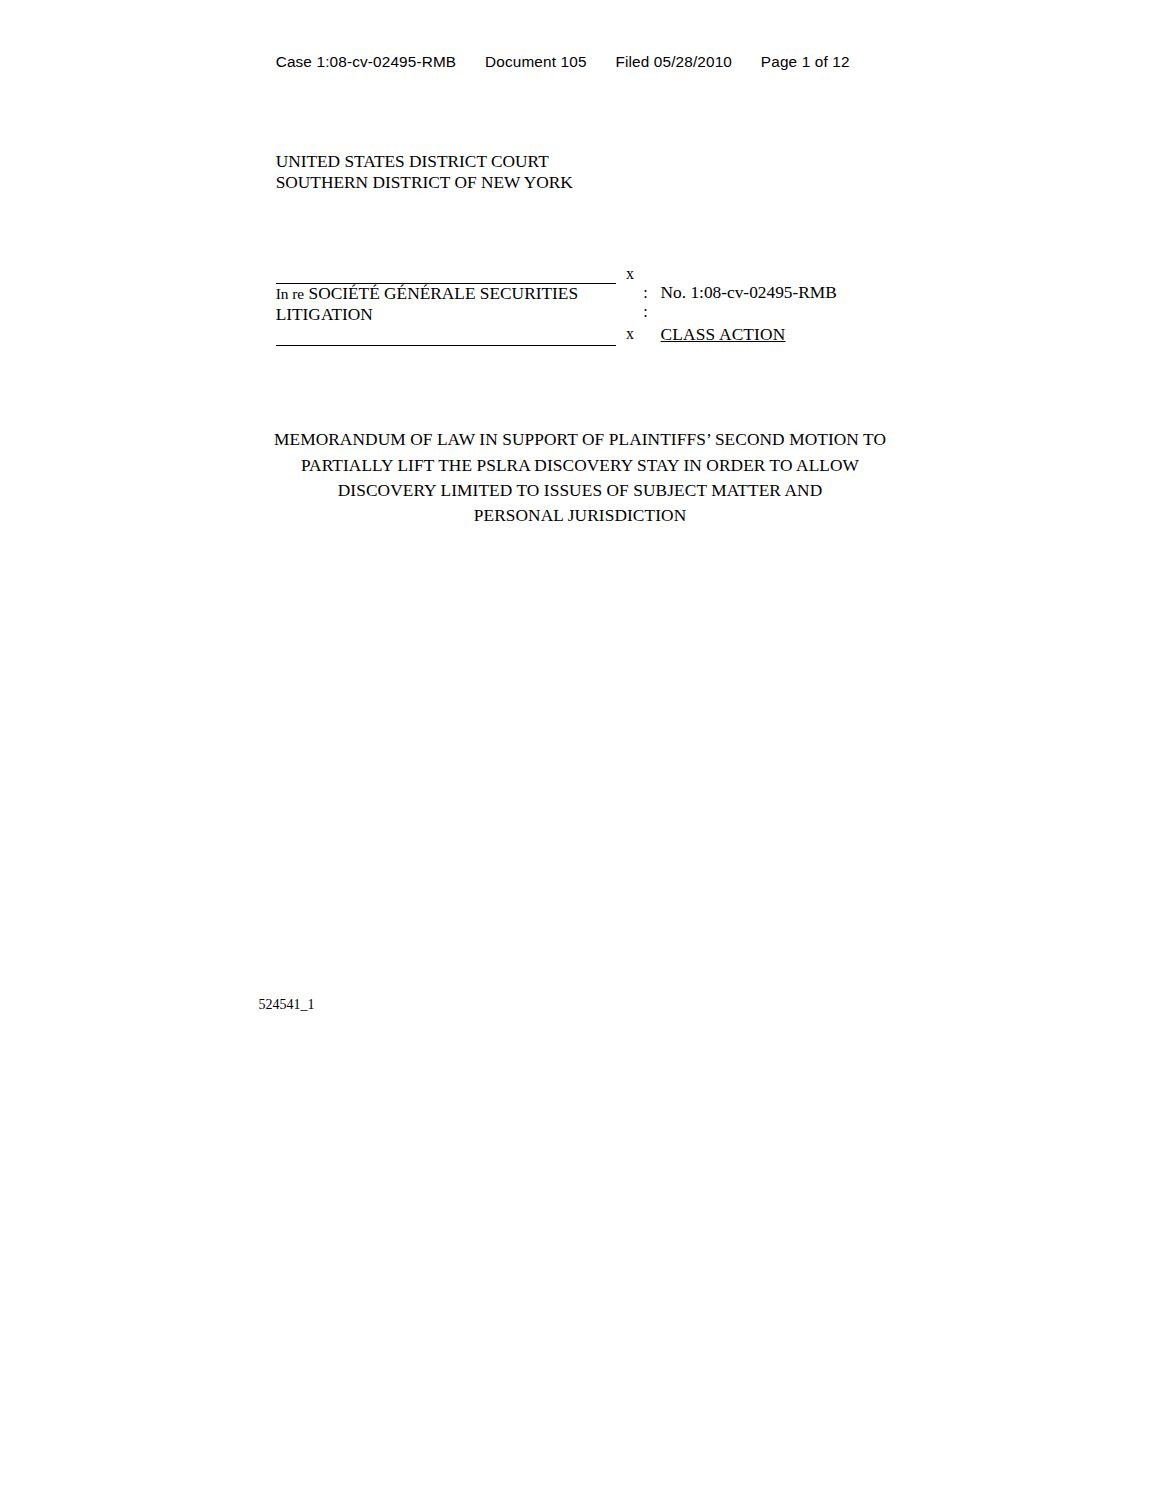Case 1:08-cv-02495-RMB Document 105 Filed 05/28/2010 Page 1 of 12
UNITED STATES DISTRICT COURT
SOUTHERN DISTRICT OF NEW YORK
| | x | | |
| In re SOCIÉTÉ GÉNÉRALE SECURITIES LITIGATION | | : : | No. 1:08-cv-02495-RMB |
| | x | | CLASS ACTION |
MEMORANDUM OF LAW IN SUPPORT OF PLAINTIFFS’ SECOND MOTION TO
PARTIALLY LIFT THE PSLRA DISCOVERY STAY IN ORDER TO ALLOW
DISCOVERY LIMITED TO ISSUES OF SUBJECT MATTER AND
PERSONAL JURISDICTION
524541_1